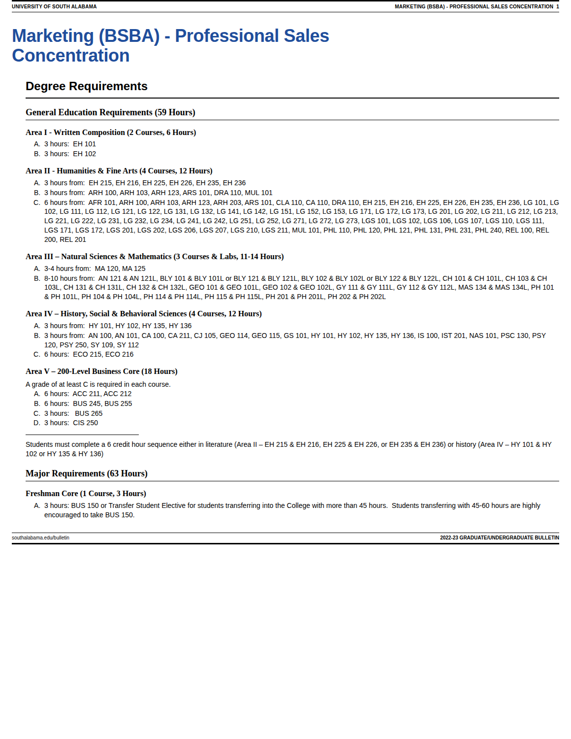UNIVERSITY OF SOUTH ALABAMA MARKETING (BSBA) - PROFESSIONAL SALES CONCENTRATION 1
Marketing (BSBA) - Professional Sales
Concentration
Degree Requirements
General Education Requirements (59 Hours)
Area I - Written Composition (2 Courses, 6 Hours)
3 hours: EH 101
3 hours: EH 102
Area II - Humanities & Fine Arts (4 Courses, 12 Hours)
3 hours from: EH 215, EH 216, EH 225, EH 226, EH 235, EH 236
3 hours from: ARH 100, ARH 103, ARH 123, ARS 101, DRA 110, MUL 101
6 hours from: AFR 101, ARH 100, ARH 103, ARH 123, ARH 203, ARS 101, CLA 110, CA 110, DRA 110, EH 215, EH 216, EH 225, EH 226, EH 235, EH 236, LG 101, LG 102, LG 111, LG 112, LG 121, LG 122, LG 131, LG 132, LG 141, LG 142, LG 151, LG 152, LG 153, LG 171, LG 172, LG 173, LG 201, LG 202, LG 211, LG 212, LG 213, LG 221, LG 222, LG 231, LG 232, LG 234, LG 241, LG 242, LG 251, LG 252, LG 271, LG 272, LG 273, LGS 101, LGS 102, LGS 106, LGS 107, LGS 110, LGS 111, LGS 171, LGS 172, LGS 201, LGS 202, LGS 206, LGS 207, LGS 210, LGS 211, MUL 101, PHL 110, PHL 120, PHL 121, PHL 131, PHL 231, PHL 240, REL 100, REL 200, REL 201
Area III – Natural Sciences & Mathematics (3 Courses & Labs, 11-14 Hours)
3-4 hours from: MA 120, MA 125
8-10 hours from: AN 121 & AN 121L, BLY 101 & BLY 101L or BLY 121 & BLY 121L, BLY 102 & BLY 102L or BLY 122 & BLY 122L, CH 101 & CH 101L, CH 103 & CH 103L, CH 131 & CH 131L, CH 132 & CH 132L, GEO 101 & GEO 101L, GEO 102 & GEO 102L, GY 111 & GY 111L, GY 112 & GY 112L, MAS 134 & MAS 134L, PH 101 & PH 101L, PH 104 & PH 104L, PH 114 & PH 114L, PH 115 & PH 115L, PH 201 & PH 201L, PH 202 & PH 202L
Area IV – History, Social & Behavioral Sciences (4 Courses, 12 Hours)
3 hours from: HY 101, HY 102, HY 135, HY 136
3 hours from: AN 100, AN 101, CA 100, CA 211, CJ 105, GEO 114, GEO 115, GS 101, HY 101, HY 102, HY 135, HY 136, IS 100, IST 201, NAS 101, PSC 130, PSY 120, PSY 250, SY 109, SY 112
6 hours: ECO 215, ECO 216
Area V – 200-Level Business Core (18 Hours)
A grade of at least C is required in each course.
6 hours: ACC 211, ACC 212
6 hours: BUS 245, BUS 255
3 hours: BUS 265
3 hours: CIS 250
Students must complete a 6 credit hour sequence either in literature (Area II – EH 215 & EH 216, EH 225 & EH 226, or EH 235 & EH 236) or history (Area IV – HY 101 & HY 102 or HY 135 & HY 136)
Major Requirements (63 Hours)
Freshman Core (1 Course, 3 Hours)
3 hours: BUS 150 or Transfer Student Elective for students transferring into the College with more than 45 hours. Students transferring with 45-60 hours are highly encouraged to take BUS 150.
southalabama.edu/bulletin 2022-23 GRADUATE/UNDERGRADUATE BULLETIN